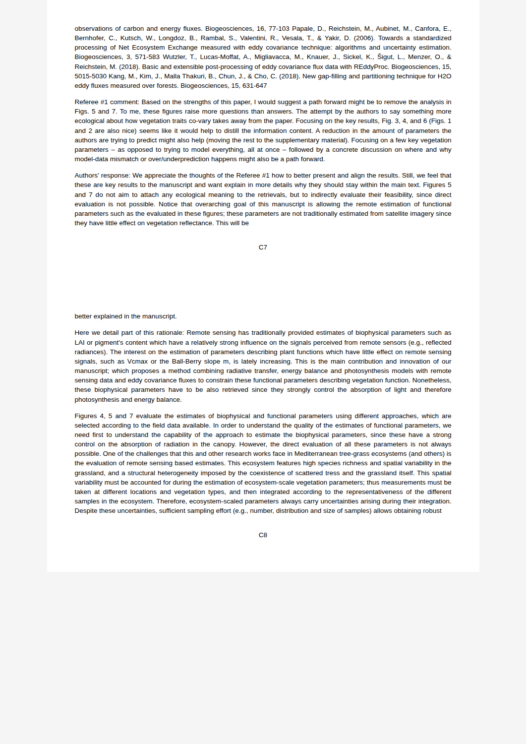observations of carbon and energy fluxes. Biogeosciences, 16, 77-103 Papale, D., Reichstein, M., Aubinet, M., Canfora, E., Bernhofer, C., Kutsch, W., Longdoz, B., Rambal, S., Valentini, R., Vesala, T., & Yakir, D. (2006). Towards a standardized processing of Net Ecosystem Exchange measured with eddy covariance technique: algorithms and uncertainty estimation. Biogeosciences, 3, 571-583 Wutzler, T., Lucas-Moffat, A., Migliavacca, M., Knauer, J., Sickel, K., Šigut, L., Menzer, O., & Reichstein, M. (2018). Basic and extensible post-processing of eddy covariance flux data with REddyProc. Biogeosciences, 15, 5015-5030 Kang, M., Kim, J., Malla Thakuri, B., Chun, J., & Cho, C. (2018). New gap-filling and partitioning technique for H2O eddy fluxes measured over forests. Biogeosciences, 15, 631-647
Referee #1 comment: Based on the strengths of this paper, I would suggest a path forward might be to remove the analysis in Figs. 5 and 7. To me, these figures raise more questions than answers. The attempt by the authors to say something more ecological about how vegetation traits co-vary takes away from the paper. Focusing on the key results, Fig. 3, 4, and 6 (Figs. 1 and 2 are also nice) seems like it would help to distill the information content. A reduction in the amount of parameters the authors are trying to predict might also help (moving the rest to the supplementary material). Focusing on a few key vegetation parameters – as opposed to trying to model everything, all at once – followed by a concrete discussion on where and why model-data mismatch or over/underprediction happens might also be a path forward.
Authors' response: We appreciate the thoughts of the Referee #1 how to better present and align the results. Still, we feel that these are key results to the manuscript and want explain in more details why they should stay within the main text. Figures 5 and 7 do not aim to attach any ecological meaning to the retrievals, but to indirectly evaluate their feasibility, since direct evaluation is not possible. Notice that overarching goal of this manuscript is allowing the remote estimation of functional parameters such as the evaluated in these figures; these parameters are not traditionally estimated from satellite imagery since they have little effect on vegetation reflectance. This will be
C7
better explained in the manuscript.
Here we detail part of this rationale: Remote sensing has traditionally provided estimates of biophysical parameters such as LAI or pigment's content which have a relatively strong influence on the signals perceived from remote sensors (e.g., reflected radiances). The interest on the estimation of parameters describing plant functions which have little effect on remote sensing signals, such as Vcmax or the Ball-Berry slope m, is lately increasing. This is the main contribution and innovation of our manuscript; which proposes a method combining radiative transfer, energy balance and photosynthesis models with remote sensing data and eddy covariance fluxes to constrain these functional parameters describing vegetation function. Nonetheless, these biophysical parameters have to be also retrieved since they strongly control the absorption of light and therefore photosynthesis and energy balance.
Figures 4, 5 and 7 evaluate the estimates of biophysical and functional parameters using different approaches, which are selected according to the field data available. In order to understand the quality of the estimates of functional parameters, we need first to understand the capability of the approach to estimate the biophysical parameters, since these have a strong control on the absorption of radiation in the canopy. However, the direct evaluation of all these parameters is not always possible. One of the challenges that this and other research works face in Mediterranean tree-grass ecosystems (and others) is the evaluation of remote sensing based estimates. This ecosystem features high species richness and spatial variability in the grassland, and a structural heterogeneity imposed by the coexistence of scattered tress and the grassland itself. This spatial variability must be accounted for during the estimation of ecosystem-scale vegetation parameters; thus measurements must be taken at different locations and vegetation types, and then integrated according to the representativeness of the different samples in the ecosystem. Therefore, ecosystem-scaled parameters always carry uncertainties arising during their integration. Despite these uncertainties, sufficient sampling effort (e.g., number, distribution and size of samples) allows obtaining robust
C8